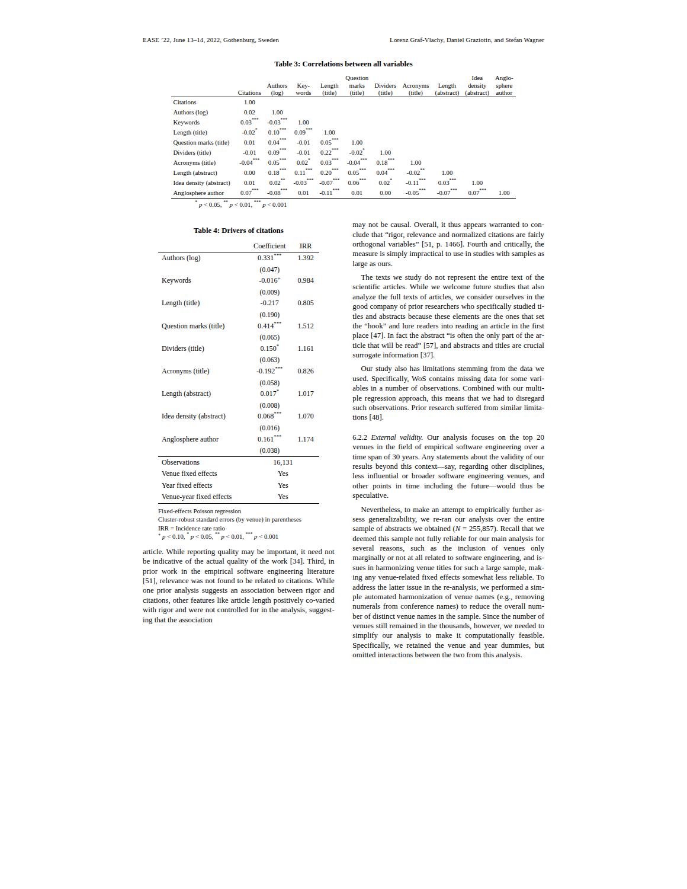EASE ’22, June 13–14, 2022, Gothenburg, Sweden
Lorenz Graf-Vlachy, Daniel Graziotin, and Stefan Wagner
Table 3: Correlations between all variables
| | Citations | Authors (log) | Key- words | Length (title) | Question marks (title) | Dividers (title) | Acronyms (title) | Length (abstract) | Idea density (abstract) | Anglo- sphere author |
| --- | --- | --- | --- | --- | --- | --- | --- | --- | --- | --- |
| Citations | 1.00 | | | | | | | | | |
| Authors (log) | 0.02 | 1.00 | | | | | | | | |
| Keywords | 0.03 *** | -0.03 *** | 1.00 | | | | | | | |
| Length (title) | -0.02 * | 0.10 *** | 0.09 *** | 1.00 | | | | | | |
| Question marks (title) | 0.01 | 0.04 *** | -0.01 | 0.05 *** | 1.00 | | | | | |
| Dividers (title) | -0.01 | 0.09 *** | -0.01 | 0.22 *** | -0.02 * | 1.00 | | | | |
| Acronyms (title) | -0.04 *** | 0.05 *** | 0.02 * | 0.03 *** | -0.04 *** | 0.18 *** | 1.00 | | | |
| Length (abstract) | 0.00 | 0.18 *** | 0.11 *** | 0.20 *** | 0.05 *** | 0.04 *** | -0.02 ** | 1.00 | | |
| Idea density (abstract) | 0.01 | 0.02 ** | -0.03 *** | -0.07 *** | 0.06 *** | 0.02 * | -0.11 *** | 0.03 *** | 1.00 | |
| Anglosphere author | 0.07 *** | -0.08 *** | 0.01 | -0.11 *** | 0.01 | 0.00 | -0.05 *** | -0.07 *** | 0.07 *** | 1.00 |
* p < 0.05, ** p < 0.01, *** p < 0.001
Table 4: Drivers of citations
| | Coefficient | IRR |
| --- | --- | --- |
| Authors (log) | 0.331 *** | 1.392 |
| | (0.047) | |
| Keywords | -0.016 + | 0.984 |
| | (0.009) | |
| Length (title) | -0.217 | 0.805 |
| | (0.190) | |
| Question marks (title) | 0.414 *** | 1.512 |
| | (0.065) | |
| Dividers (title) | 0.150 * | 1.161 |
| | (0.063) | |
| Acronyms (title) | -0.192 *** | 0.826 |
| | (0.058) | |
| Length (abstract) | 0.017 * | 1.017 |
| | (0.008) | |
| Idea density (abstract) | 0.068 *** | 1.070 |
| | (0.016) | |
| Anglosphere author | 0.161 *** | 1.174 |
| | (0.038) | |
| Observations | 16,131 |
| Venue fixed effects | Yes |
| Year fixed effects | Yes |
| Venue-year fixed effects | Yes |
Fixed-effects Poisson regression
Cluster-robust standard errors (by venue) in parentheses
IRR = Incidence rate ratio
+ p < 0.10, * p < 0.05, ** p < 0.01, *** p < 0.001
article. While reporting quality may be important, it need not be indicative of the actual quality of the work [34]. Third, in prior work in the empirical software engineering literature [51], relevance was not found to be related to citations. While one prior analysis suggests an association between rigor and citations, other features like article length positively co-varied with rigor and were not controlled for in the analysis, suggesting that the association
may not be causal. Overall, it thus appears warranted to conclude that “rigor, relevance and normalized citations are fairly orthogonal variables” [51, p. 1466]. Fourth and critically, the measure is simply impractical to use in studies with samples as large as ours.
The texts we study do not represent the entire text of the scientific articles. While we welcome future studies that also analyze the full texts of articles, we consider ourselves in the good company of prior researchers who specifically studied titles and abstracts because these elements are the ones that set the “hook” and lure readers into reading an article in the first place [47]. In fact the abstract “is often the only part of the article that will be read” [57], and abstracts and titles are crucial surrogate information [37].
Our study also has limitations stemming from the data we used. Specifically, WoS contains missing data for some variables in a number of observations. Combined with our multiple regression approach, this means that we had to disregard such observations. Prior research suffered from similar limitations [48].
6.2.2 External validity. Our analysis focuses on the top 20 venues in the field of empirical software engineering over a time span of 30 years. Any statements about the validity of our results beyond this context—say, regarding other disciplines, less influential or broader software engineering venues, and other points in time including the future—would thus be speculative.
Nevertheless, to make an attempt to empirically further assess generalizability, we re-ran our analysis over the entire sample of abstracts we obtained (N = 255,857). Recall that we deemed this sample not fully reliable for our main analysis for several reasons, such as the inclusion of venues only marginally or not at all related to software engineering, and issues in harmonizing venue titles for such a large sample, making any venue-related fixed effects somewhat less reliable. To address the latter issue in the re-analysis, we performed a simple automated harmonization of venue names (e.g., removing numerals from conference names) to reduce the overall number of distinct venue names in the sample. Since the number of venues still remained in the thousands, however, we needed to simplify our analysis to make it computationally feasible. Specifically, we retained the venue and year dummies, but omitted interactions between the two from this analysis.